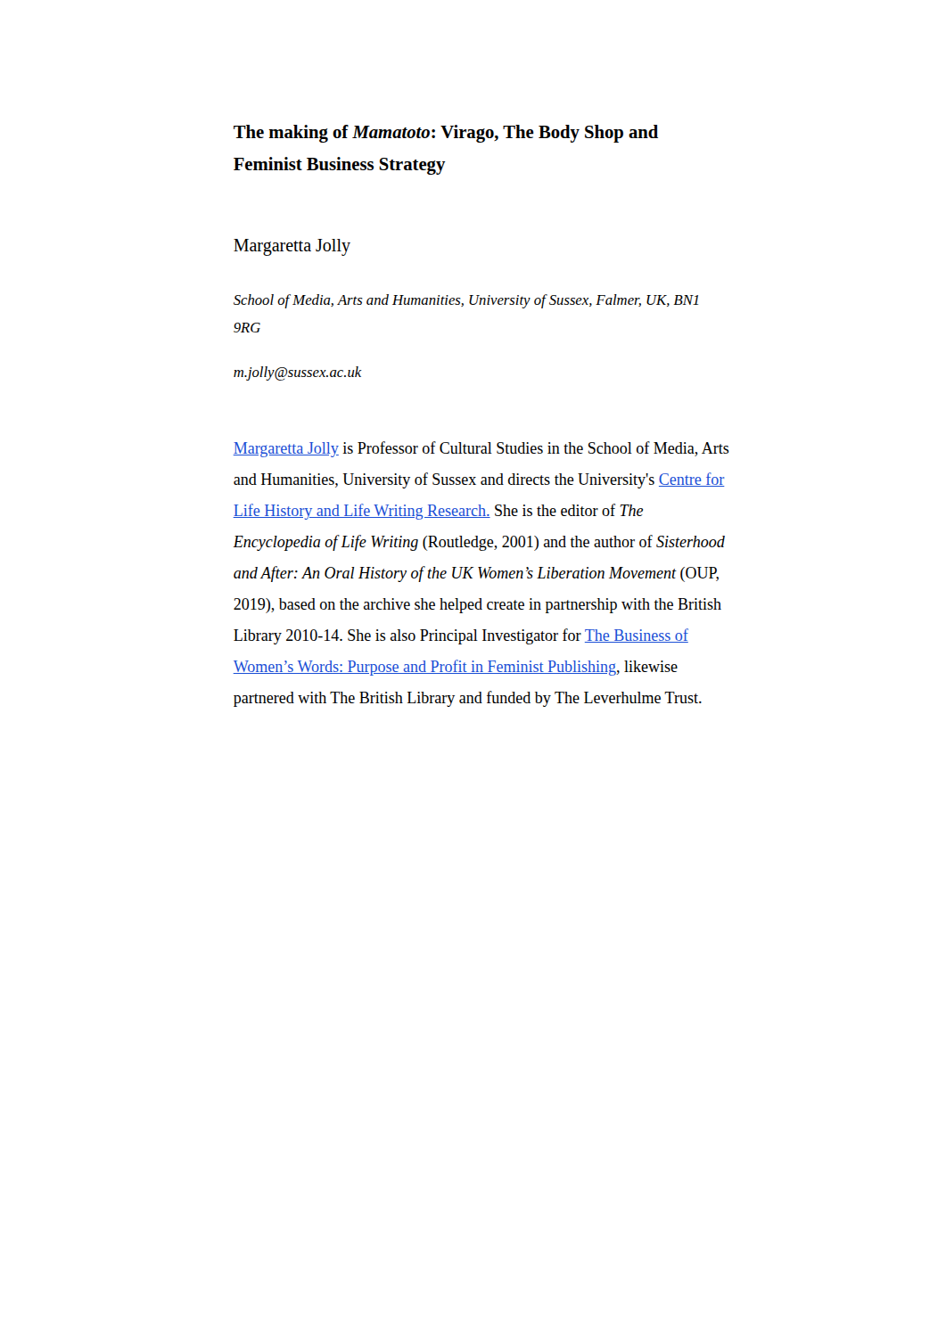The making of Mamatoto: Virago, The Body Shop and Feminist Business Strategy
Margaretta Jolly
School of Media, Arts and Humanities, University of Sussex, Falmer, UK, BN1 9RG
m.jolly@sussex.ac.uk
Margaretta Jolly is Professor of Cultural Studies in the School of Media, Arts and Humanities, University of Sussex and directs the University's Centre for Life History and Life Writing Research. She is the editor of The Encyclopedia of Life Writing (Routledge, 2001) and the author of Sisterhood and After: An Oral History of the UK Women’s Liberation Movement (OUP, 2019), based on the archive she helped create in partnership with the British Library 2010-14. She is also Principal Investigator for The Business of Women’s Words: Purpose and Profit in Feminist Publishing, likewise partnered with The British Library and funded by The Leverhulme Trust.